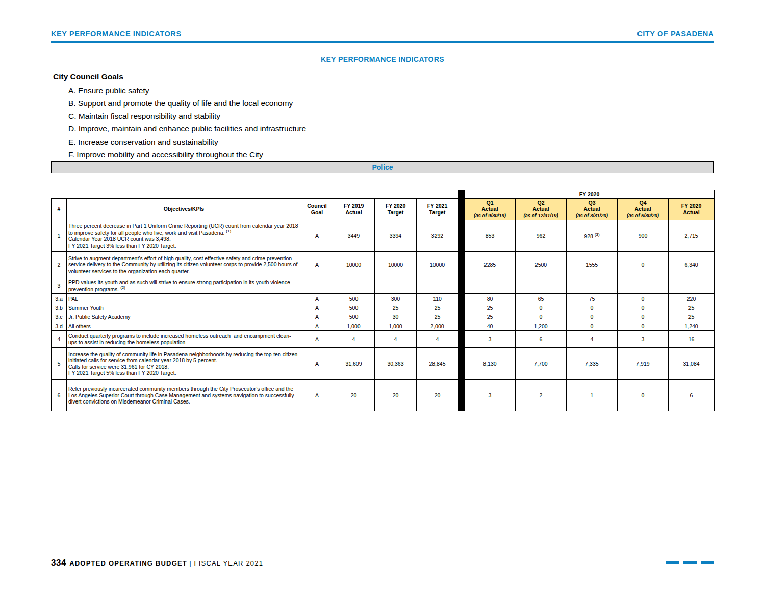Key Performance Indicators
City of Pasadena
Key Performance Indicators
City Council Goals
A. Ensure public safety
B. Support and promote the quality of life and the local economy
C. Maintain fiscal responsibility and stability
D. Improve, maintain and enhance public facilities and infrastructure
E. Increase conservation and sustainability
F. Improve mobility and accessibility throughout the City
Police
| | | | | | | | FY 2020 |
| # | Objectives/KPIs | Council Goal | FY 2019 Actual | FY 2020 Target | FY 2021 Target | | Q1 Actual (as of 9/30/19) | Q2 Actual (as of 12/31/19) | Q3 Actual (as of 3/31/20) | Q4 Actual (as of 6/30/20) | FY 2020 Actual |
| 1 | Three percent decrease in Part 1 Uniform Crime Reporting (UCR) count from calendar year 2018 to improve safety for all people who live, work and visit Pasadena. (1) Calendar Year 2018 UCR count was 3,498. FY 2021 Target 3% less than FY 2020 Target. | A | 3449 | 3394 | 3292 | | 853 | 962 | 928 (3) | 900 | 2,715 |
| 2 | Strive to augment department’s effort of high quality, cost effective safety and crime prevention service delivery to the Community by utilizing its citizen volunteer corps to provide 2,500 hours of volunteer services to the organization each quarter. | A | 10000 | 10000 | 10000 | | 2285 | 2500 | 1555 | 0 | 6,340 |
| 3 | PPD values its youth and as such will strive to ensure strong participation in its youth violence prevention programs. (2) | | | | | | | | | | |
| 3.a | PAL | A | 500 | 300 | 110 | | 80 | 65 | 75 | 0 | 220 |
| 3.b | Summer Youth | A | 500 | 25 | 25 | | 25 | 0 | 0 | 0 | 25 |
| 3.c | Jr. Public Safety Academy | A | 500 | 30 | 25 | | 25 | 0 | 0 | 0 | 25 |
| 3.d | All others | A | 1,000 | 1,000 | 2,000 | | 40 | 1,200 | 0 | 0 | 1,240 |
| 4 | Conduct quarterly programs to include increased homeless outreach and encampment clean-ups to assist in reducing the homeless population | A | 4 | 4 | 4 | | 3 | 6 | 4 | 3 | 16 |
| 5 | Increase the quality of community life in Pasadena neighborhoods by reducing the top-ten citizen initiated calls for service from calendar year 2018 by 5 percent. Calls for service were 31,961 for CY 2018. FY 2021 Target 5% less than FY 2020 Target. | A | 31,609 | 30,363 | 28,845 | | 8,130 | 7,700 | 7,335 | 7,919 | 31,084 |
| 6 | Refer previously incarcerated community members through the City Prosecutor’s office and the Los Angeles Superior Court through Case Management and systems navigation to successfully divert convictions on Misdemeanor Criminal Cases. | A | 20 | 20 | 20 | | 3 | 2 | 1 | 0 | 6 |
334 ADOPTED OPERATING BUDGET | FISCAL YEAR 2021